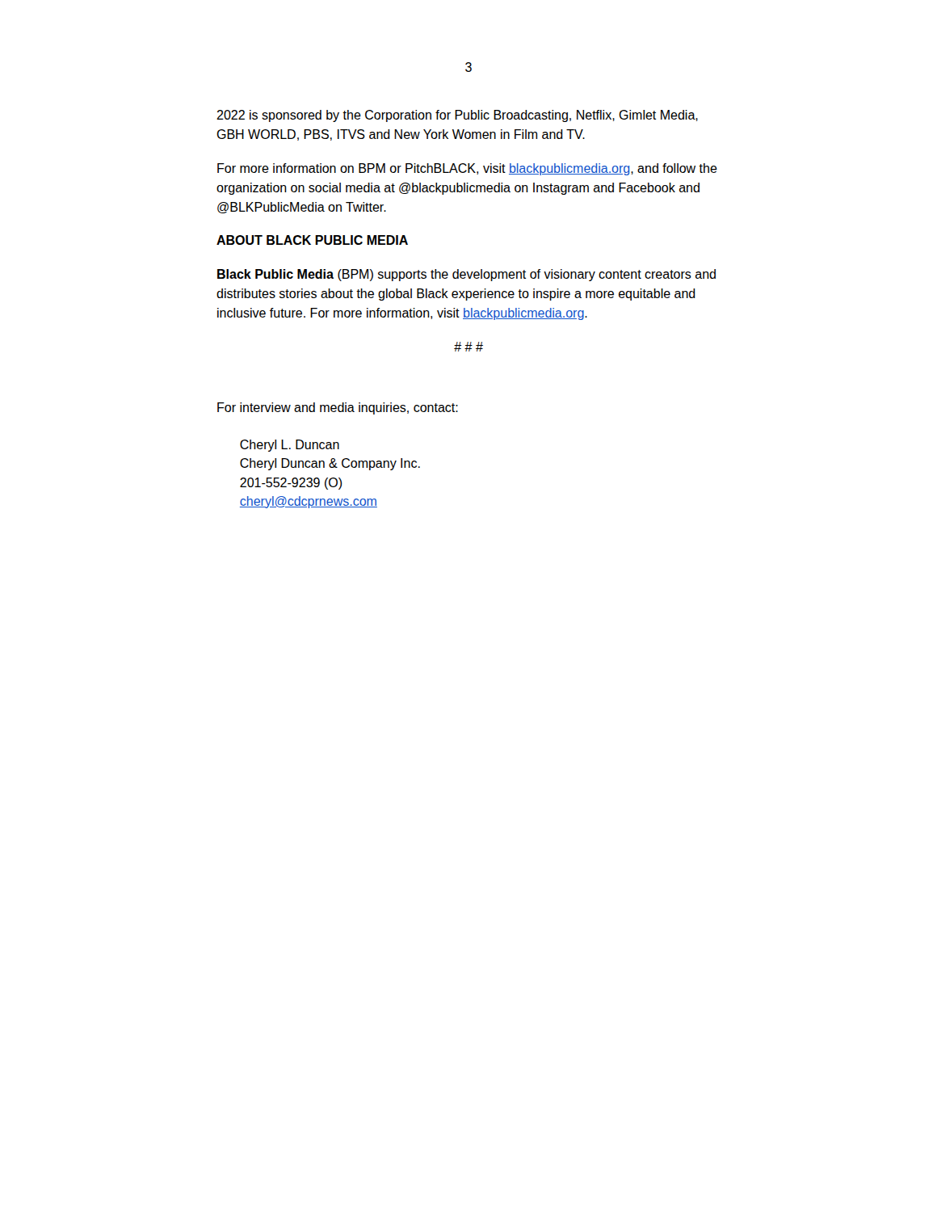3
2022 is sponsored by the Corporation for Public Broadcasting, Netflix, Gimlet Media, GBH WORLD, PBS, ITVS and New York Women in Film and TV.
For more information on BPM or PitchBLACK, visit blackpublicmedia.org, and follow the organization on social media at @blackpublicmedia on Instagram and Facebook and @BLKPublicMedia on Twitter.
ABOUT BLACK PUBLIC MEDIA
Black Public Media (BPM) supports the development of visionary content creators and distributes stories about the global Black experience to inspire a more equitable and inclusive future. For more information, visit blackpublicmedia.org.
# # #
For interview and media inquiries, contact:
Cheryl L. Duncan
Cheryl Duncan & Company Inc.
201-552-9239 (O)
cheryl@cdcprnews.com